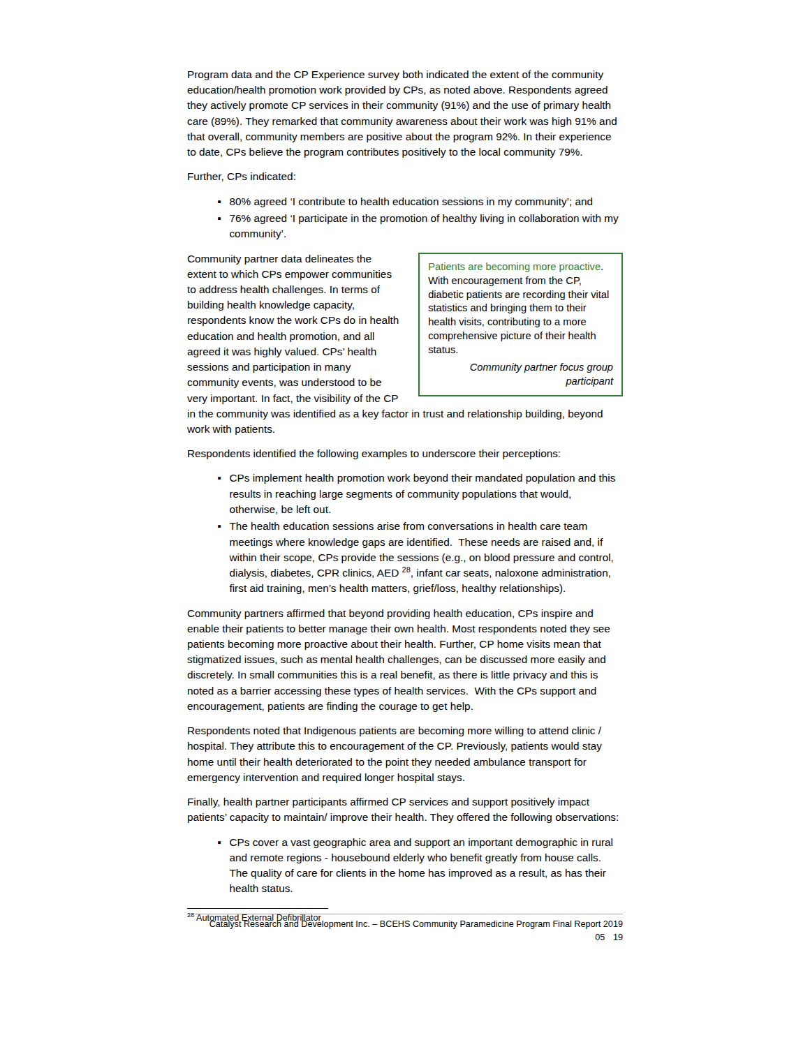Program data and the CP Experience survey both indicated the extent of the community education/health promotion work provided by CPs, as noted above. Respondents agreed they actively promote CP services in their community (91%) and the use of primary health care (89%). They remarked that community awareness about their work was high 91% and that overall, community members are positive about the program 92%. In their experience to date, CPs believe the program contributes positively to the local community 79%.
Further, CPs indicated:
80% agreed ‘I contribute to health education sessions in my community’; and
76% agreed ‘I participate in the promotion of healthy living in collaboration with my community’.
Patients are becoming more proactive. With encouragement from the CP, diabetic patients are recording their vital statistics and bringing them to their health visits, contributing to a more comprehensive picture of their health status. Community partner focus group participant
Community partner data delineates the extent to which CPs empower communities to address health challenges. In terms of building health knowledge capacity, respondents know the work CPs do in health education and health promotion, and all agreed it was highly valued. CPs’ health sessions and participation in many community events, was understood to be very important. In fact, the visibility of the CP in the community was identified as a key factor in trust and relationship building, beyond work with patients.
Respondents identified the following examples to underscore their perceptions:
CPs implement health promotion work beyond their mandated population and this results in reaching large segments of community populations that would, otherwise, be left out.
The health education sessions arise from conversations in health care team meetings where knowledge gaps are identified. These needs are raised and, if within their scope, CPs provide the sessions (e.g., on blood pressure and control, dialysis, diabetes, CPR clinics, AED 28, infant car seats, naloxone administration, first aid training, men’s health matters, grief/loss, healthy relationships).
Community partners affirmed that beyond providing health education, CPs inspire and enable their patients to better manage their own health. Most respondents noted they see patients becoming more proactive about their health. Further, CP home visits mean that stigmatized issues, such as mental health challenges, can be discussed more easily and discretely. In small communities this is a real benefit, as there is little privacy and this is noted as a barrier accessing these types of health services. With the CPs support and encouragement, patients are finding the courage to get help.
Respondents noted that Indigenous patients are becoming more willing to attend clinic / hospital. They attribute this to encouragement of the CP. Previously, patients would stay home until their health deteriorated to the point they needed ambulance transport for emergency intervention and required longer hospital stays.
Finally, health partner participants affirmed CP services and support positively impact patients’ capacity to maintain/ improve their health. They offered the following observations:
CPs cover a vast geographic area and support an important demographic in rural and remote regions - housebound elderly who benefit greatly from house calls. The quality of care for clients in the home has improved as a result, as has their health status.
28 Automated External Defibrillator
Catalyst Research and Development Inc. – BCEHS Community Paramedicine Program Final Report 2019 0519